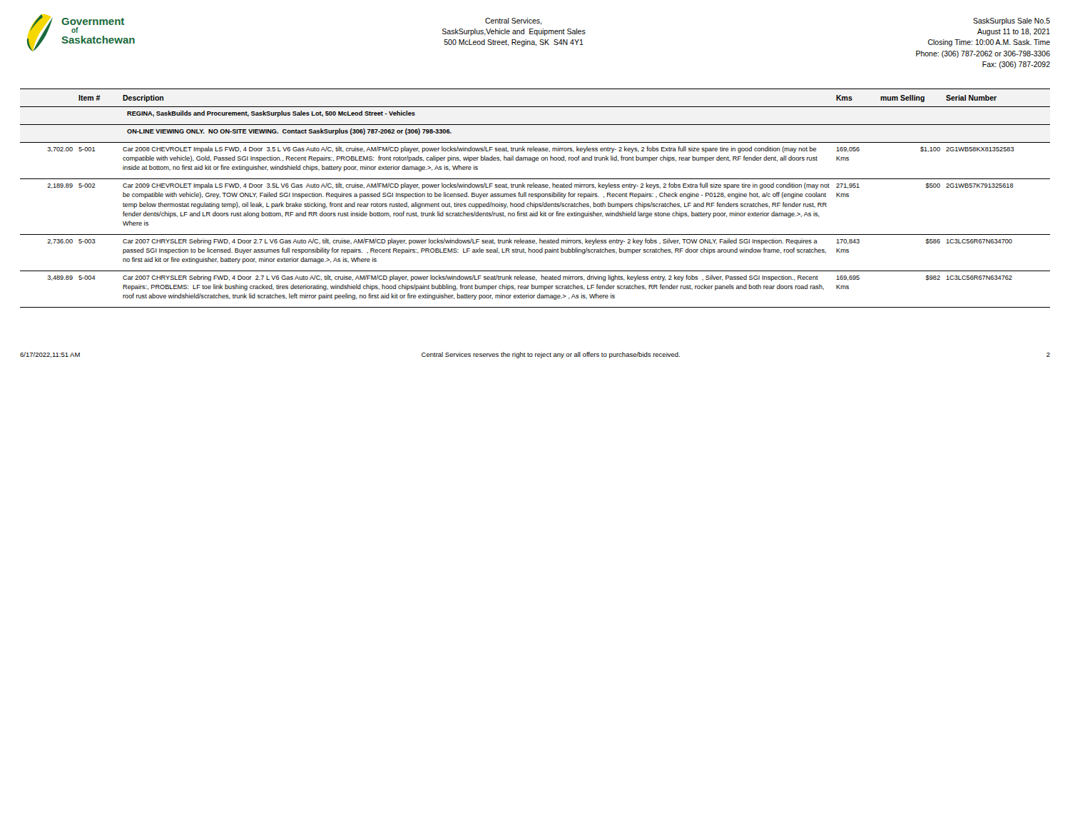Government of Saskatchewan
Central Services,
SaskSurplus,Vehicle and Equipment Sales
500 McLeod Street, Regina, SK S4N 4Y1
SaskSurplus Sale No.5
August 11 to 18, 2021
Closing Time: 10:00 A.M. Sask. Time
Phone: (306) 787-2062 or 306-798-3306
Fax: (306) 787-2092
| | Item # | Description | Kms | mum Selling | Serial Number |
| --- | --- | --- | --- | --- | --- |
| REGINA, SaskBuilds and Procurement, SaskSurplus Sales Lot, 500 McLeod Street - Vehicles |
| ON-LINE VIEWING ONLY. NO ON-SITE VIEWING. Contact SaskSurplus (306) 787-2062 or (306) 798-3306. |
| 3,702.00 | 5-001 | Car 2008 CHEVROLET Impala LS FWD, 4 Door 3.5 L V6 Gas Auto A/C, tilt, cruise, AM/FM/CD player, power locks/windows/LF seat, trunk release, mirrors, keyless entry- 2 keys, 2 fobs Extra full size spare tire in good condition (may not be compatible with vehicle), Gold, Passed SGI Inspection., Recent Repairs:, PROBLEMS: front rotor/pads, caliper pins, wiper blades, hail damage on hood, roof and trunk lid, front bumper chips, rear bumper dent, RF fender dent, all doors rust inside at bottom, no first aid kit or fire extinguisher, windshield chips, battery poor, minor exterior damage.>, As is, Where is | 169,056 Kms | $1,100 | 2G1WB58KX81352583 |
| 2,189.89 | 5-002 | Car 2009 CHEVROLET Impala LS FWD, 4 Door 3.5L V6 Gas Auto A/C, tilt, cruise, AM/FM/CD player, power locks/windows/LF seat, trunk release, heated mirrors, keyless entry- 2 keys, 2 fobs Extra full size spare tire in good condition (may not be compatible with vehicle), Grey, TOW ONLY, Failed SGI Inspection. Requires a passed SGI Inspection to be licensed. Buyer assumes full responsibility for repairs. , Recent Repairs: , Check engine - P0128, engine hot, a/c off (engine coolant temp below thermostat regulating temp), oil leak, L park brake sticking, front and rear rotors rusted, alignment out, tires cupped/noisy, hood chips/dents/scratches, both bumpers chips/scratches, LF and RF fenders scratches, RF fender rust, RR fender dents/chips, LF and LR doors rust along bottom, RF and RR doors rust inside bottom, roof rust, trunk lid scratches/dents/rust, no first aid kit or fire extinguisher, windshield large stone chips, battery poor, minor exterior damage.>, As is, Where is | 271,951 Kms | $500 | 2G1WB57K791325618 |
| 2,736.00 | 5-003 | Car 2007 CHRYSLER Sebring FWD, 4 Door 2.7 L V6 Gas Auto A/C, tilt, cruise, AM/FM/CD player, power locks/windows/LF seat, trunk release, heated mirrors, keyless entry- 2 key fobs , Silver, TOW ONLY, Failed SGI Inspection. Requires a passed SGI Inspection to be licensed. Buyer assumes full responsibility for repairs. , Recent Repairs:, PROBLEMS: LF axle seal, LR strut, hood paint bubbling/scratches, bumper scratches, RF door chips around window frame, roof scratches, no first aid kit or fire extinguisher, battery poor, minor exterior damage.>, As is, Where is | 170,843 Kms | $586 | 1C3LC56R67N634700 |
| 3,489.89 | 5-004 | Car 2007 CHRYSLER Sebring FWD, 4 Door 2.7 L V6 Gas Auto A/C, tilt, cruise, AM/FM/CD player, power locks/windows/LF seat/trunk release, heated mirrors, driving lights, keyless entry, 2 key fobs , Silver, Passed SGI Inspection., Recent Repairs:, PROBLEMS: LF toe link bushing cracked, tires deteriorating, windshield chips, hood chips/paint bubbling, front bumper chips, rear bumper scratches, LF fender scratches, RR fender rust, rocker panels and both rear doors road rash, roof rust above windshield/scratches, trunk lid scratches, left mirror paint peeling, no first aid kit or fire extinguisher, battery poor, minor exterior damage.> , As is, Where is | 169,695 Kms | $982 | 1C3LC56R67N634762 |
6/17/2022,11:51 AM
Central Services reserves the right to reject any or all offers to purchase/bids received.
2